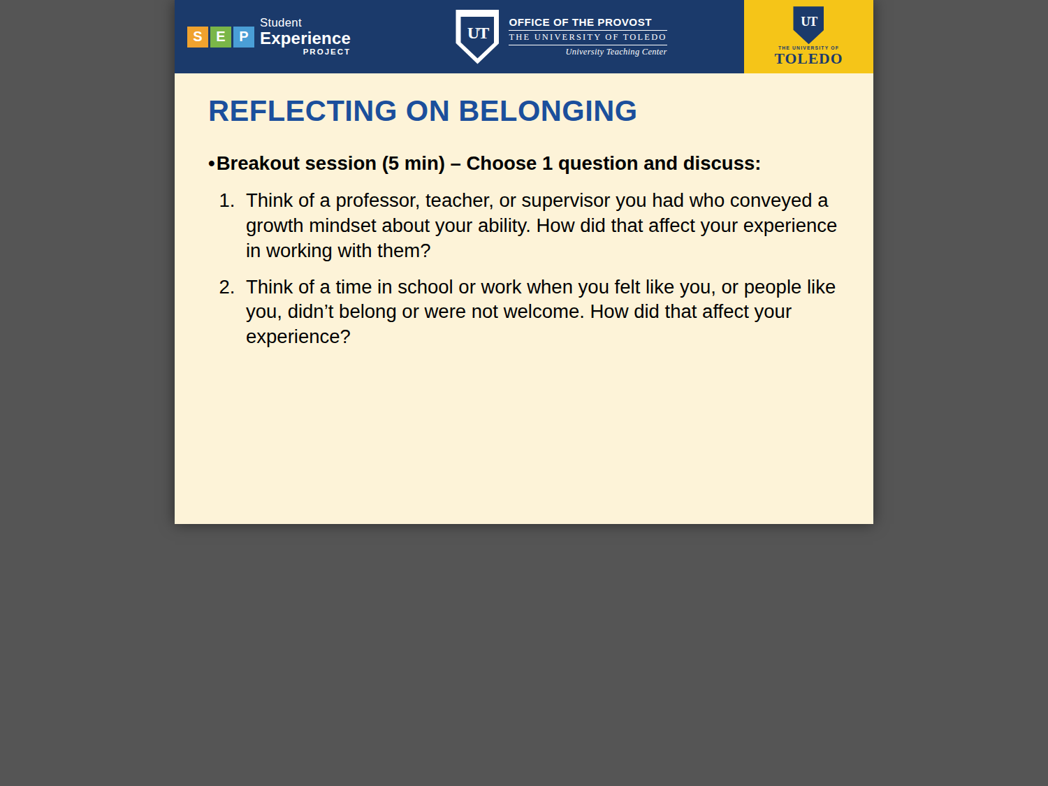S E P
Student
Experience
PROJECT
UT
OFFICE OF THE PROVOST
THE UNIVERSITY OF TOLEDO
University Teaching Center
UT
THE UNIVERSITY OF
TOLEDO
REFLECTING ON BELONGING
Breakout session (5 min) – Choose 1 question and discuss:
Think of a professor, teacher, or supervisor you had who conveyed a growth mindset about your ability. How did that affect your experience in working with them?
Think of a time in school or work when you felt like you, or people like you, didn’t belong or were not welcome. How did that affect your experience?